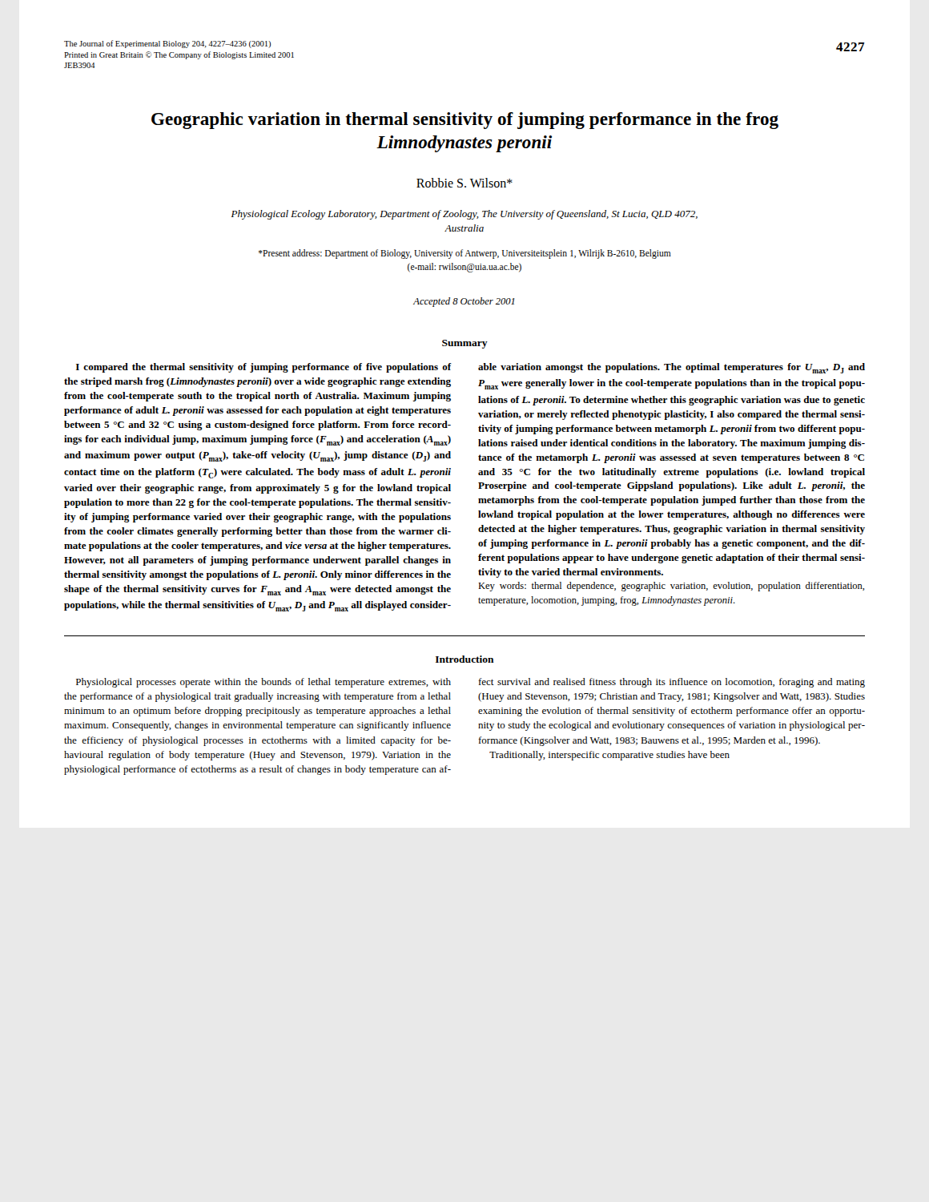The Journal of Experimental Biology 204, 4227–4236 (2001)
Printed in Great Britain © The Company of Biologists Limited 2001
JEB3904
4227
Geographic variation in thermal sensitivity of jumping performance in the frog
Limnodynastes peronii
Robbie S. Wilson*
Physiological Ecology Laboratory, Department of Zoology, The University of Queensland, St Lucia, QLD 4072,
Australia
*Present address: Department of Biology, University of Antwerp, Universiteitsplein 1, Wilrijk B-2610, Belgium
(e-mail: rwilson@uia.ua.ac.be)
Accepted 8 October 2001
Summary
I compared the thermal sensitivity of jumping performance of five populations of the striped marsh frog (Limnodynastes peronii) over a wide geographic range extending from the cool-temperate south to the tropical north of Australia. Maximum jumping performance of adult L. peronii was assessed for each population at eight temperatures between 5 °C and 32 °C using a custom-designed force platform. From force recordings for each individual jump, maximum jumping force (Fmax) and acceleration (Amax) and maximum power output (Pmax), take-off velocity (Umax), jump distance (DJ) and contact time on the platform (TC) were calculated. The body mass of adult L. peronii varied over their geographic range, from approximately 5 g for the lowland tropical population to more than 22 g for the cool-temperate populations. The thermal sensitivity of jumping performance varied over their geographic range, with the populations from the cooler climates generally performing better than those from the warmer climate populations at the cooler temperatures, and vice versa at the higher temperatures. However, not all parameters of jumping performance underwent parallel changes in thermal sensitivity amongst the populations of L. peronii. Only minor differences in the shape of the thermal sensitivity curves for Fmax and Amax were detected amongst the populations, while the thermal sensitivities of Umax, DJ and Pmax all displayed considerable variation amongst the populations. The optimal temperatures for Umax, DJ and Pmax were generally lower in the cool-temperate populations than in the tropical populations of L. peronii. To determine whether this geographic variation was due to genetic variation, or merely reflected phenotypic plasticity, I also compared the thermal sensitivity of jumping performance between metamorph L. peronii from two different populations raised under identical conditions in the laboratory. The maximum jumping distance of the metamorph L. peronii was assessed at seven temperatures between 8 °C and 35 °C for the two latitudinally extreme populations (i.e. lowland tropical Proserpine and cool-temperate Gippsland populations). Like adult L. peronii, the metamorphs from the cool-temperate population jumped further than those from the lowland tropical population at the lower temperatures, although no differences were detected at the higher temperatures. Thus, geographic variation in thermal sensitivity of jumping performance in L. peronii probably has a genetic component, and the different populations appear to have undergone genetic adaptation of their thermal sensitivity to the varied thermal environments.
Key words: thermal dependence, geographic variation, evolution, population differentiation, temperature, locomotion, jumping, frog, Limnodynastes peronii.
Introduction
Physiological processes operate within the bounds of lethal temperature extremes, with the performance of a physiological trait gradually increasing with temperature from a lethal minimum to an optimum before dropping precipitously as temperature approaches a lethal maximum. Consequently, changes in environmental temperature can significantly influence the efficiency of physiological processes in ectotherms with a limited capacity for behavioural regulation of body temperature (Huey and Stevenson, 1979). Variation in the physiological performance of ectotherms as a result of changes in body temperature can affect survival and realised fitness through its influence on locomotion, foraging and mating (Huey and Stevenson, 1979; Christian and Tracy, 1981; Kingsolver and Watt, 1983). Studies examining the evolution of thermal sensitivity of ectotherm performance offer an opportunity to study the ecological and evolutionary consequences of variation in physiological performance (Kingsolver and Watt, 1983; Bauwens et al., 1995; Marden et al., 1996).
Traditionally, interspecific comparative studies have been